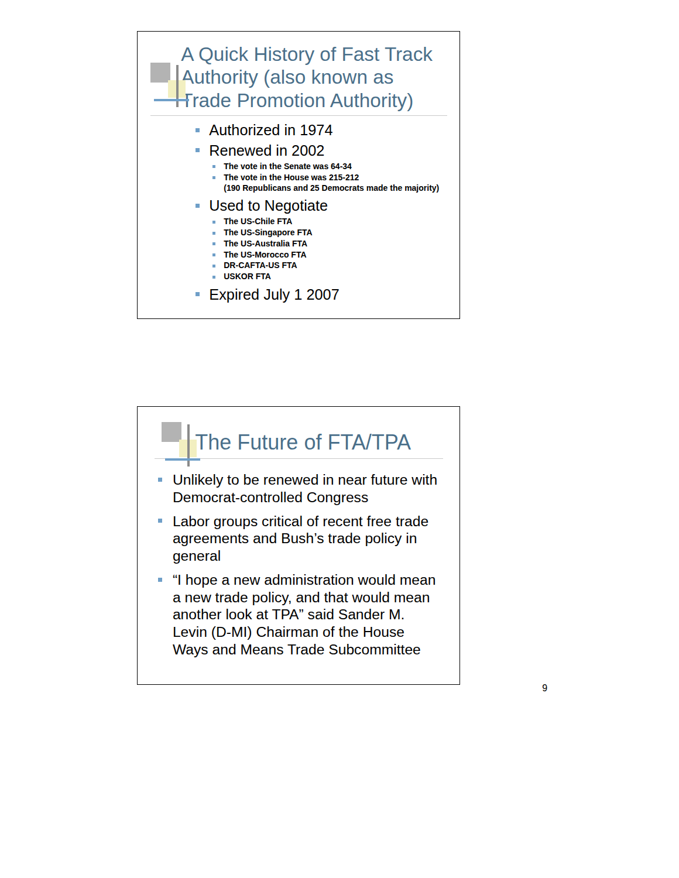A Quick History of Fast Track Authority (also known as Trade Promotion Authority)
Authorized in 1974
Renewed in 2002
The vote in the Senate was 64-34
The vote in the House was 215-212
(190 Republicans and 25 Democrats made the majority)
Used to Negotiate
The US-Chile FTA
The US-Singapore FTA
The US-Australia FTA
The US-Morocco FTA
DR-CAFTA-US FTA
USKOR FTA
Expired July 1 2007
The Future of FTA/TPA
Unlikely to be renewed in near future with Democrat-controlled Congress
Labor groups critical of recent free trade agreements and Bush’s trade policy in general
“I hope a new administration would mean a new trade policy, and that would mean another look at TPA” said Sander M. Levin (D-MI) Chairman of the House Ways and Means Trade Subcommittee
9